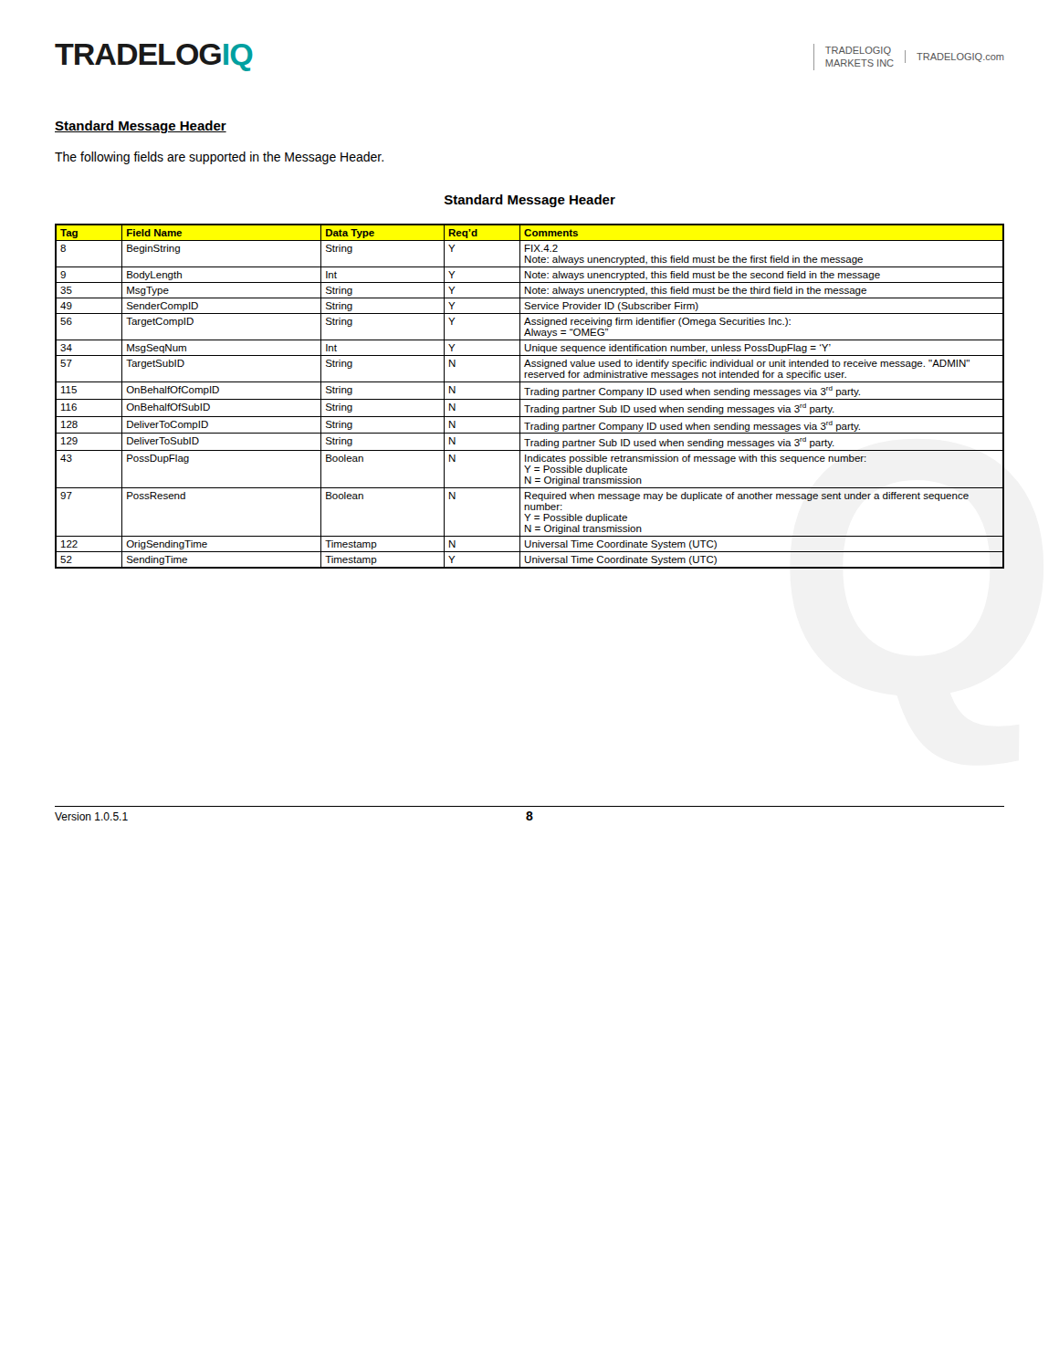Q
TRADELOGIQ
TRADELOGIQ
MARKETS INC TRADELOGIQ.com
Standard Message Header
The following fields are supported in the Message Header.
Standard Message Header
| Tag | Field Name | Data Type | Req’d | Comments |
| --- | --- | --- | --- | --- |
| 8 | BeginString | String | Y | FIX.4.2 Note: always unencrypted, this field must be the first field in the message |
| 9 | BodyLength | Int | Y | Note: always unencrypted, this field must be the second field in the message |
| 35 | MsgType | String | Y | Note: always unencrypted, this field must be the third field in the message |
| 49 | SenderCompID | String | Y | Service Provider ID (Subscriber Firm) |
| 56 | TargetCompID | String | Y | Assigned receiving firm identifier (Omega Securities Inc.): Always = “OMEG” |
| 34 | MsgSeqNum | Int | Y | Unique sequence identification number, unless PossDupFlag = ‘Y’ |
| 57 | TargetSubID | String | N | Assigned value used to identify specific individual or unit intended to receive message. "ADMIN" reserved for administrative messages not intended for a specific user. |
| 115 | OnBehalfOfCompID | String | N | Trading partner Company ID used when sending messages via 3 rd party. |
| 116 | OnBehalfOfSubID | String | N | Trading partner Sub ID used when sending messages via 3 rd party. |
| 128 | DeliverToCompID | String | N | Trading partner Company ID used when sending messages via 3 rd party. |
| 129 | DeliverToSubID | String | N | Trading partner Sub ID used when sending messages via 3 rd party. |
| 43 | PossDupFlag | Boolean | N | Indicates possible retransmission of message with this sequence number: Y = Possible duplicate N = Original transmission |
| 97 | PossResend | Boolean | N | Required when message may be duplicate of another message sent under a different sequence number: Y = Possible duplicate N = Original transmission |
| 122 | OrigSendingTime | Timestamp | N | Universal Time Coordinate System (UTC) |
| 52 | SendingTime | Timestamp | Y | Universal Time Coordinate System (UTC) |
Version 1.0.5.1 8